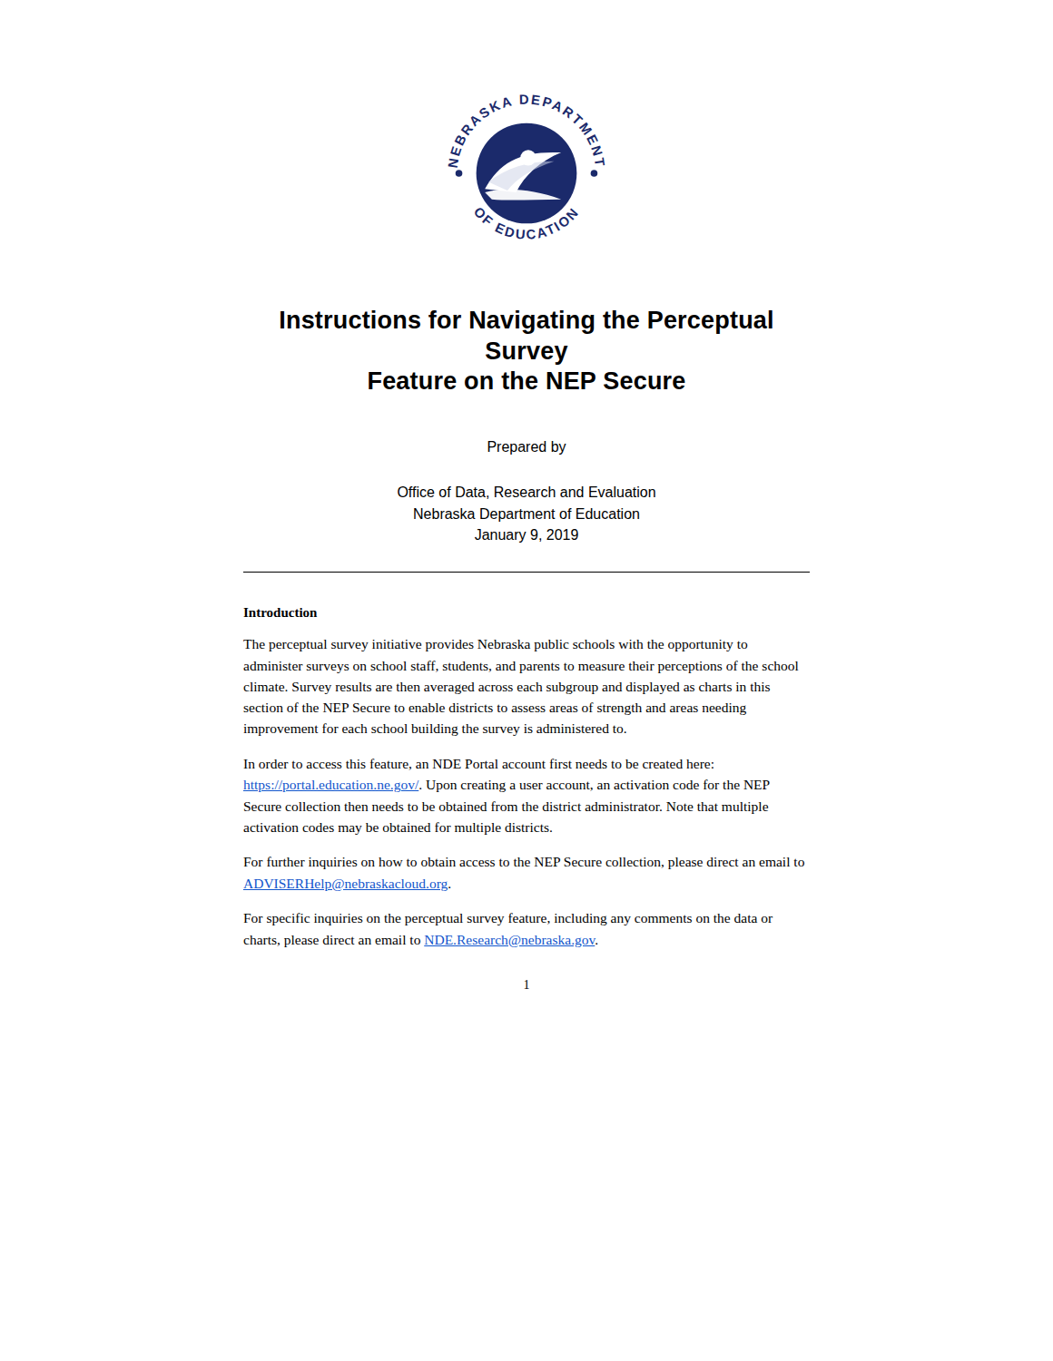NEBRASKA DEPARTMENT OF EDUCATION
Instructions for Navigating the Perceptual Survey
Feature on the NEP Secure
Prepared by
Office of Data, Research and Evaluation
Nebraska Department of Education
January 9, 2019
Introduction
The perceptual survey initiative provides Nebraska public schools with the opportunity to administer surveys on school staff, students, and parents to measure their perceptions of the school climate. Survey results are then averaged across each subgroup and displayed as charts in this section of the NEP Secure to enable districts to assess areas of strength and areas needing improvement for each school building the survey is administered to.
In order to access this feature, an NDE Portal account first needs to be created here: https://portal.education.ne.gov/. Upon creating a user account, an activation code for the NEP Secure collection then needs to be obtained from the district administrator. Note that multiple activation codes may be obtained for multiple districts.
For further inquiries on how to obtain access to the NEP Secure collection, please direct an email to ADVISERHelp@nebraskacloud.org.
For specific inquiries on the perceptual survey feature, including any comments on the data or charts, please direct an email to NDE.Research@nebraska.gov.
1